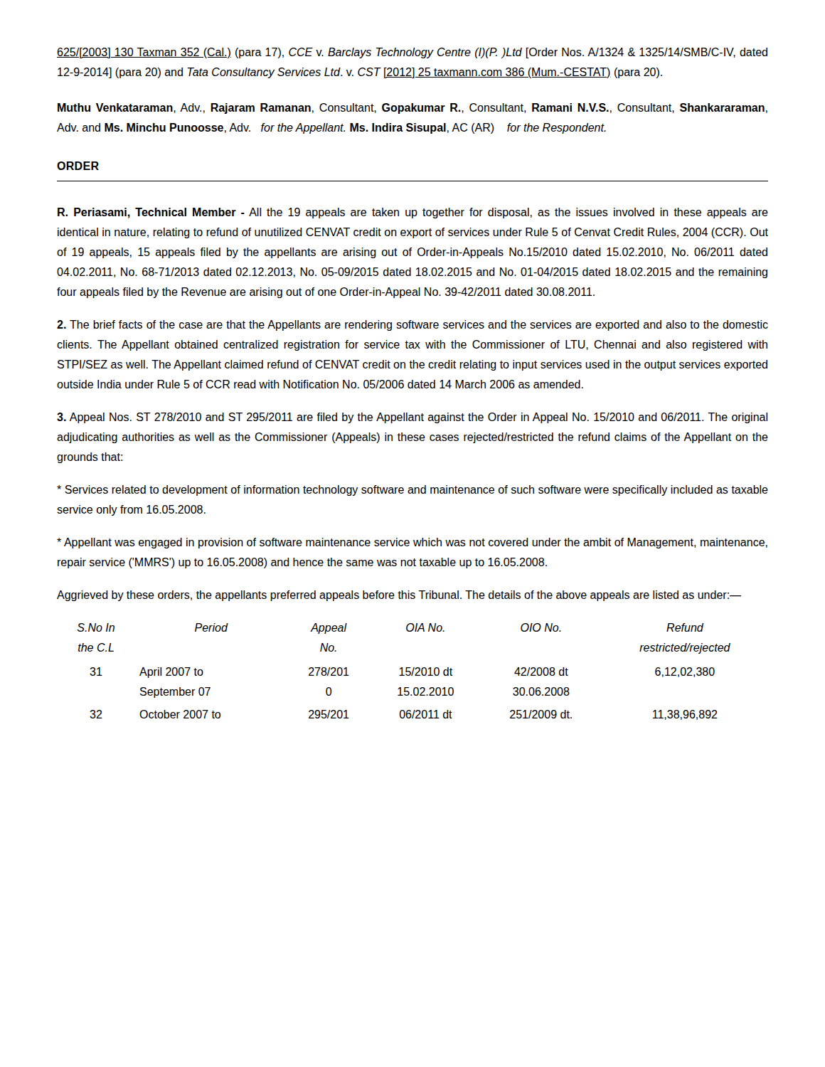625/[2003] 130 Taxman 352 (Cal.) (para 17), CCE v. Barclays Technology Centre (I)(P. )Ltd [Order Nos. A/1324 & 1325/14/SMB/C-IV, dated 12-9-2014] (para 20) and Tata Consultancy Services Ltd. v. CST [2012] 25 taxmann.com 386 (Mum.-CESTAT) (para 20).
Muthu Venkataraman, Adv., Rajaram Ramanan, Consultant, Gopakumar R., Consultant, Ramani N.V.S., Consultant, Shankararaman, Adv. and Ms. Minchu Punoosse, Adv. for the Appellant. Ms. Indira Sisupal, AC (AR) for the Respondent.
ORDER
R. Periasami, Technical Member - All the 19 appeals are taken up together for disposal, as the issues involved in these appeals are identical in nature, relating to refund of unutilized CENVAT credit on export of services under Rule 5 of Cenvat Credit Rules, 2004 (CCR). Out of 19 appeals, 15 appeals filed by the appellants are arising out of Order-in-Appeals No.15/2010 dated 15.02.2010, No. 06/2011 dated 04.02.2011, No. 68-71/2013 dated 02.12.2013, No. 05-09/2015 dated 18.02.2015 and No. 01-04/2015 dated 18.02.2015 and the remaining four appeals filed by the Revenue are arising out of one Order-in-Appeal No. 39-42/2011 dated 30.08.2011.
2. The brief facts of the case are that the Appellants are rendering software services and the services are exported and also to the domestic clients. The Appellant obtained centralized registration for service tax with the Commissioner of LTU, Chennai and also registered with STPI/SEZ as well. The Appellant claimed refund of CENVAT credit on the credit relating to input services used in the output services exported outside India under Rule 5 of CCR read with Notification No. 05/2006 dated 14 March 2006 as amended.
3. Appeal Nos. ST 278/2010 and ST 295/2011 are filed by the Appellant against the Order in Appeal No. 15/2010 and 06/2011. The original adjudicating authorities as well as the Commissioner (Appeals) in these cases rejected/restricted the refund claims of the Appellant on the grounds that:
* Services related to development of information technology software and maintenance of such software were specifically included as taxable service only from 16.05.2008.
* Appellant was engaged in provision of software maintenance service which was not covered under the ambit of Management, maintenance, repair service ('MMRS') up to 16.05.2008) and hence the same was not taxable up to 16.05.2008.
Aggrieved by these orders, the appellants preferred appeals before this Tribunal. The details of the above appeals are listed as under:—
| S.No In the C.L | Period | Appeal No. | OIA No. | OIO No. | Refund restricted/rejected |
| --- | --- | --- | --- | --- | --- |
| 31 | April 2007 to September 07 | 278/201 0 | 15/2010 dt 15.02.2010 | 42/2008 dt 30.06.2008 | 6,12,02,380 |
| 32 | October 2007 to | 295/201 | 06/2011 dt | 251/2009 dt. | 11,38,96,892 |